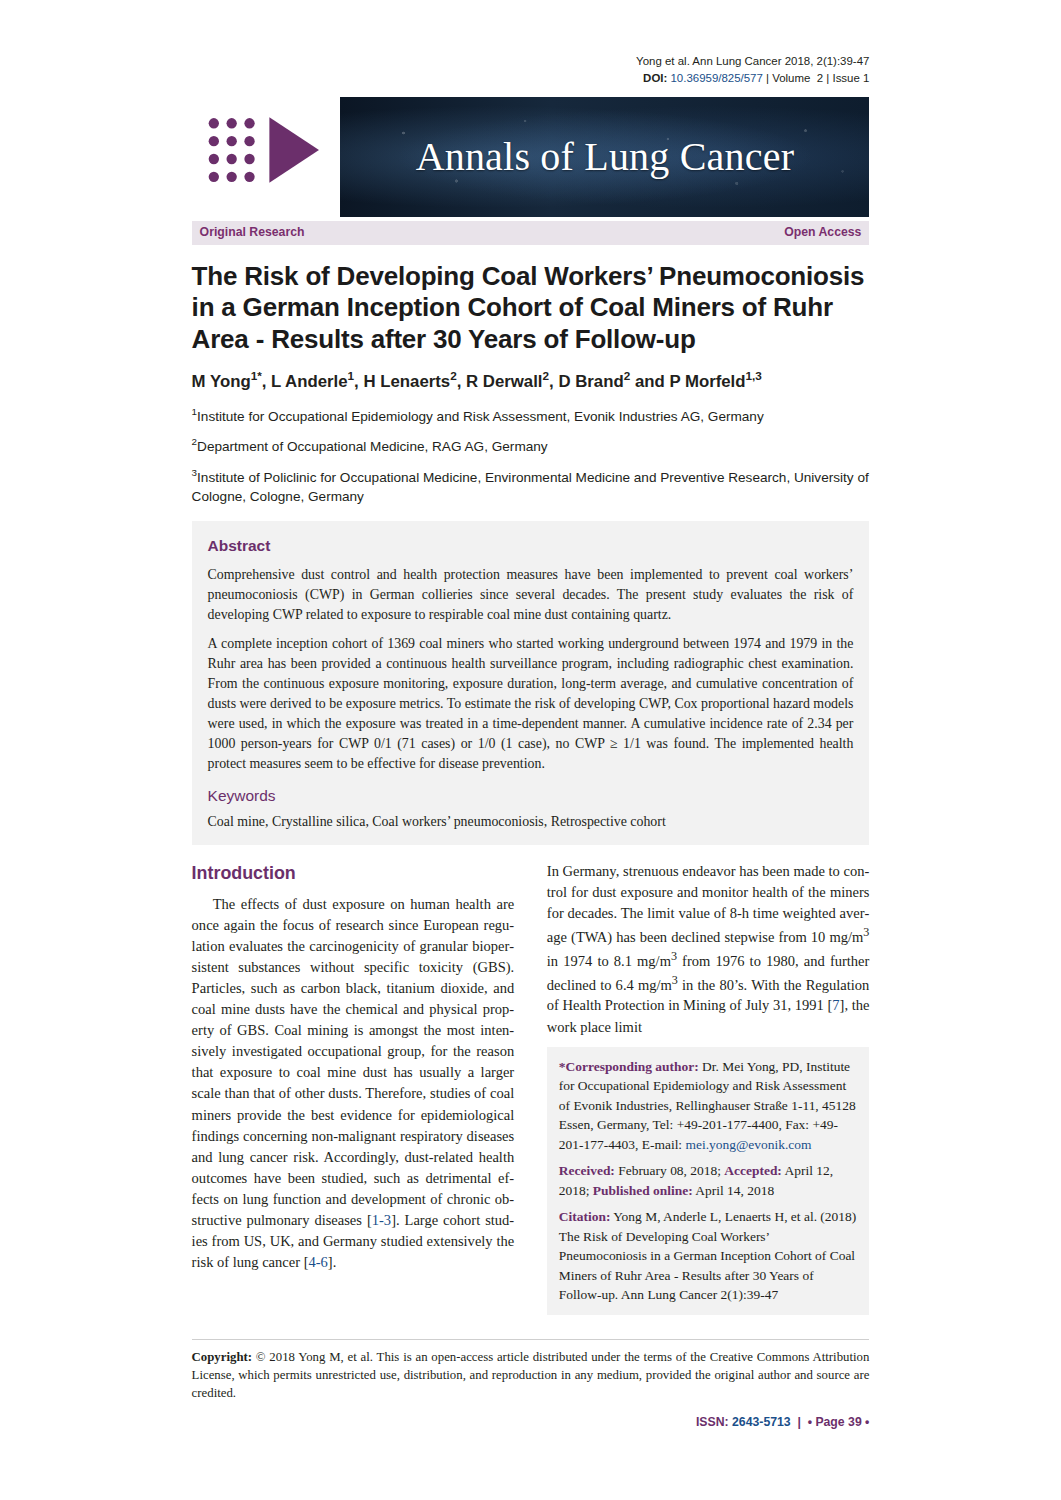Yong et al. Ann Lung Cancer 2018, 2(1):39-47
DOI: 10.36959/825/577 | Volume 2 | Issue 1
Annals of Lung Cancer
Original Research
Open Access
The Risk of Developing Coal Workers’ Pneumoconiosis in a German Inception Cohort of Coal Miners of Ruhr Area - Results after 30 Years of Follow-up
M Yong1*, L Anderle1, H Lenaerts2, R Derwall2, D Brand2 and P Morfeld1,3
1Institute for Occupational Epidemiology and Risk Assessment, Evonik Industries AG, Germany
2Department of Occupational Medicine, RAG AG, Germany
3Institute of Policlinic for Occupational Medicine, Environmental Medicine and Preventive Research, University of Cologne, Cologne, Germany
Abstract
Comprehensive dust control and health protection measures have been implemented to prevent coal workers’ pneumoconiosis (CWP) in German collieries since several decades. The present study evaluates the risk of developing CWP related to exposure to respirable coal mine dust containing quartz.
A complete inception cohort of 1369 coal miners who started working underground between 1974 and 1979 in the Ruhr area has been provided a continuous health surveillance program, including radiographic chest examination. From the continuous exposure monitoring, exposure duration, long-term average, and cumulative concentration of dusts were derived to be exposure metrics. To estimate the risk of developing CWP, Cox proportional hazard models were used, in which the exposure was treated in a time-dependent manner. A cumulative incidence rate of 2.34 per 1000 person-years for CWP 0/1 (71 cases) or 1/0 (1 case), no CWP ≥ 1/1 was found. The implemented health protect measures seem to be effective for disease prevention.
Keywords
Coal mine, Crystalline silica, Coal workers’ pneumoconiosis, Retrospective cohort
Introduction
The effects of dust exposure on human health are once again the focus of research since European regulation evaluates the carcinogenicity of granular biopersistent substances without specific toxicity (GBS). Particles, such as carbon black, titanium dioxide, and coal mine dusts have the chemical and physical property of GBS. Coal mining is amongst the most intensively investigated occupational group, for the reason that exposure to coal mine dust has usually a larger scale than that of other dusts. Therefore, studies of coal miners provide the best evidence for epidemiological findings concerning non-malignant respiratory diseases and lung cancer risk. Accordingly, dust-related health outcomes have been studied, such as detrimental effects on lung function and development of chronic obstructive pulmonary diseases [1-3]. Large cohort studies from US, UK, and Germany studied extensively the risk of lung cancer [4-6].
In Germany, strenuous endeavor has been made to control for dust exposure and monitor health of the miners for decades. The limit value of 8-h time weighted average (TWA) has been declined stepwise from 10 mg/m3 in 1974 to 8.1 mg/m3 from 1976 to 1980, and further declined to 6.4 mg/m3 in the 80’s. With the Regulation of Health Protection in Mining of July 31, 1991 [7], the work place limit
*Corresponding author: Dr. Mei Yong, PD, Institute for Occupational Epidemiology and Risk Assessment of Evonik Industries, Rellinghauser Straße 1-11, 45128 Essen, Germany, Tel: +49-201-177-4400, Fax: +49-201-177-4403, E-mail: mei.yong@evonik.com
Received: February 08, 2018; Accepted: April 12, 2018; Published online: April 14, 2018
Citation: Yong M, Anderle L, Lenaerts H, et al. (2018) The Risk of Developing Coal Workers’ Pneumoconiosis in a German Inception Cohort of Coal Miners of Ruhr Area - Results after 30 Years of Follow-up. Ann Lung Cancer 2(1):39-47
Copyright: © 2018 Yong M, et al. This is an open-access article distributed under the terms of the Creative Commons Attribution License, which permits unrestricted use, distribution, and reproduction in any medium, provided the original author and source are credited.
ISSN: 2643-5713 | • Page 39 •